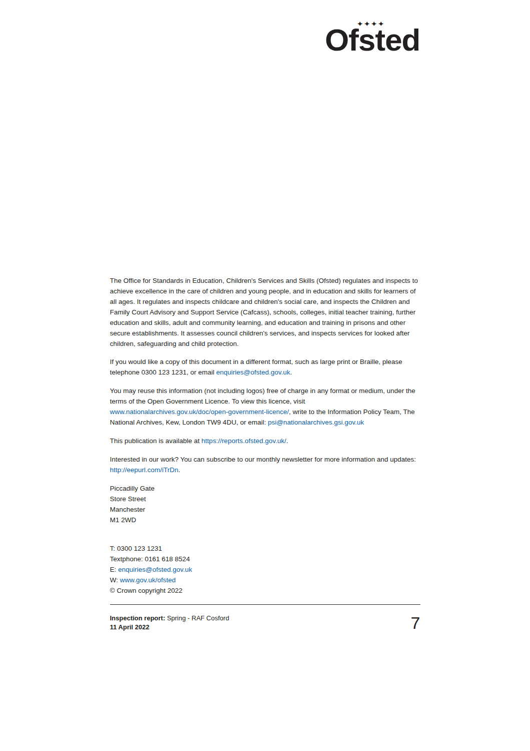✦✦✦✦
Ofsted
The Office for Standards in Education, Children's Services and Skills (Ofsted) regulates and inspects to achieve excellence in the care of children and young people, and in education and skills for learners of all ages. It regulates and inspects childcare and children's social care, and inspects the Children and Family Court Advisory and Support Service (Cafcass), schools, colleges, initial teacher training, further education and skills, adult and community learning, and education and training in prisons and other secure establishments. It assesses council children's services, and inspects services for looked after children, safeguarding and child protection.
If you would like a copy of this document in a different format, such as large print or Braille, please telephone 0300 123 1231, or email enquiries@ofsted.gov.uk.
You may reuse this information (not including logos) free of charge in any format or medium, under the terms of the Open Government Licence. To view this licence, visit www.nationalarchives.gov.uk/doc/open-government-licence/, write to the Information Policy Team, The National Archives, Kew, London TW9 4DU, or email: psi@nationalarchives.gsi.gov.uk
This publication is available at https://reports.ofsted.gov.uk/.
Interested in our work? You can subscribe to our monthly newsletter for more information and updates: http://eepurl.com/iTrDn.
Piccadilly Gate
Store Street
Manchester
M1 2WD
T: 0300 123 1231
Textphone: 0161 618 8524
E: enquiries@ofsted.gov.uk
W: www.gov.uk/ofsted
© Crown copyright 2022
Inspection report: Spring - RAF Cosford
11 April 2022
7